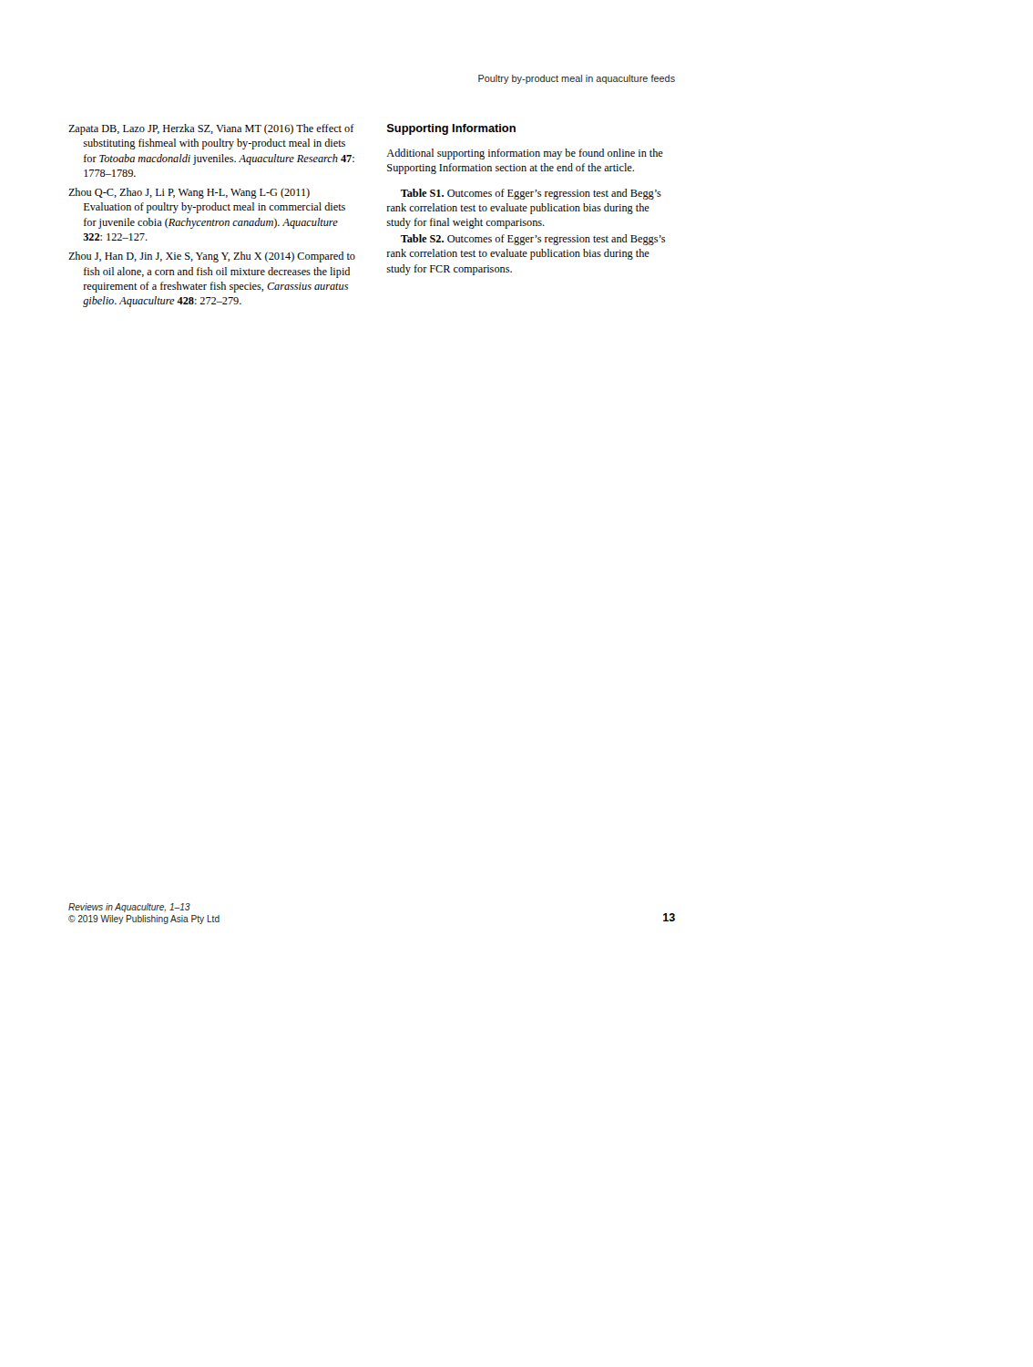Poultry by-product meal in aquaculture feeds
Zapata DB, Lazo JP, Herzka SZ, Viana MT (2016) The effect of substituting fishmeal with poultry by-product meal in diets for Totoaba macdonaldi juveniles. Aquaculture Research 47: 1778–1789.
Zhou Q-C, Zhao J, Li P, Wang H-L, Wang L-G (2011) Evaluation of poultry by-product meal in commercial diets for juvenile cobia (Rachycentron canadum). Aquaculture 322: 122–127.
Zhou J, Han D, Jin J, Xie S, Yang Y, Zhu X (2014) Compared to fish oil alone, a corn and fish oil mixture decreases the lipid requirement of a freshwater fish species, Carassius auratus gibelio. Aquaculture 428: 272–279.
Supporting Information
Additional supporting information may be found online in the Supporting Information section at the end of the article.
Table S1. Outcomes of Egger’s regression test and Begg’s rank correlation test to evaluate publication bias during the study for final weight comparisons.
Table S2. Outcomes of Egger’s regression test and Beggs’s rank correlation test to evaluate publication bias during the study for FCR comparisons.
Reviews in Aquaculture, 1–13
© 2019 Wiley Publishing Asia Pty Ltd
13